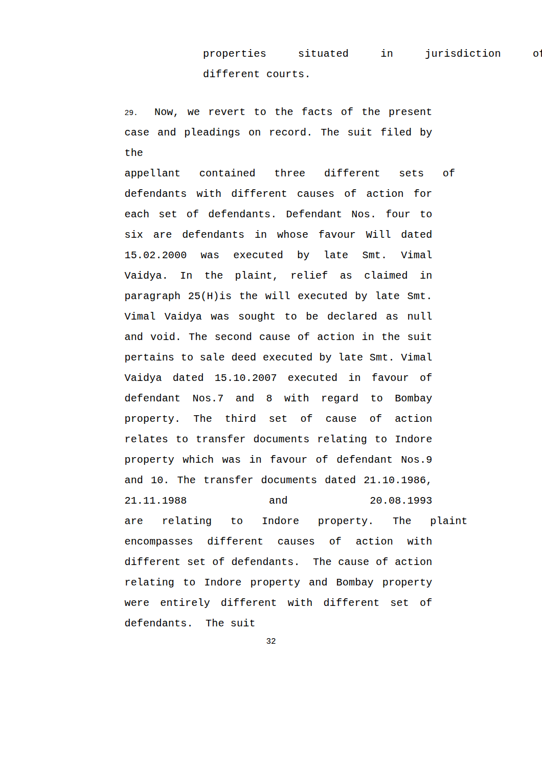properties situated in jurisdiction of different courts.
29. Now, we revert to the facts of the present case and pleadings on record. The suit filed by the appellant contained three different sets of defendants with different causes of action for each set of defendants. Defendant Nos. four to six are defendants in whose favour Will dated 15.02.2000 was executed by late Smt. Vimal Vaidya. In the plaint, relief as claimed in paragraph 25(H)is the will executed by late Smt. Vimal Vaidya was sought to be declared as null and void. The second cause of action in the suit pertains to sale deed executed by late Smt. Vimal Vaidya dated 15.10.2007 executed in favour of defendant Nos.7 and 8 with regard to Bombay property. The third set of cause of action relates to transfer documents relating to Indore property which was in favour of defendant Nos.9 and 10. The transfer documents dated 21.10.1986, 21.11.1988 and 20.08.1993 are relating to Indore property. The plaint encompasses different causes of action with different set of defendants. The cause of action relating to Indore property and Bombay property were entirely different with different set of defendants. The suit
32